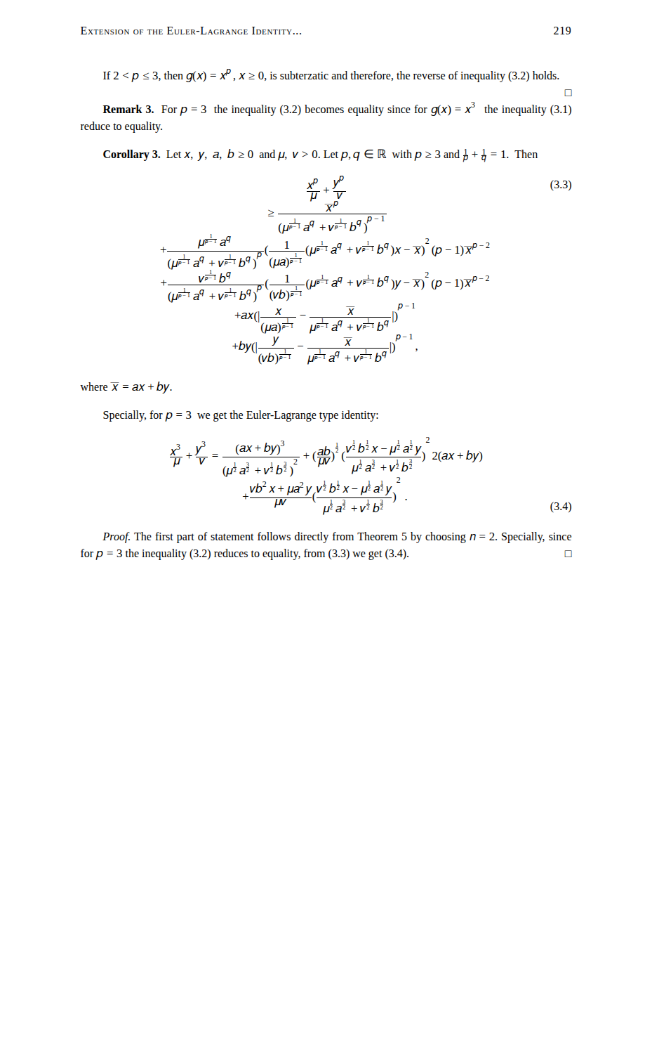Extension of the Euler-Lagrange Identity... 219
If 2<p≤3, then g(x)=xp, x≥0, is subterzatic and therefore, the reverse of inequality (3.2) holds. □
Remark 3. For p=3 the inequality (3.2) becomes equality since for g(x)=x3 the inequality (3.1) reduce to equality.
Corollary 3. Let x, y, a, b≥0 and μ, ν>0. Let p,q∈ℝ with p≥3 and 1p+1q=1. Then
(3.3) xpμ + ypν ≥ x―p (μ1p−1aq+ν1p−1bq) p−1 + μ1p−1aq (μ1p−1aq+ν1p−1bq) p ( 1 (μa)1p−1 (μ1p−1aq+ν1p−1bq) x−x― ) 2 (p−1) x―p−2 + ν1p−1bq (μ1p−1aq+ν1p−1bq) p ( 1 (νb)1p−1 (μ1p−1aq+ν1p−1bq) y−x― ) 2 (p−1) x―p−2 +ax ( | x (μa)1p−1 − x― μ1p−1aq+ν1p−1bq | ) p−1 +by ( | y (νb)1p−1 − x― μ1p−1aq+ν1p−1bq | ) p−1 ,
where x―=ax+by.
Specially, for p=3 we get the Euler-Lagrange type identity:
(3.4) x3μ + y3ν = (ax+by)3 (μ12a32+ν12b32)2 + (abμν)12 ( ν12b12x−μ12a12y μ12a32+ν12b32 ) 2 2(ax+by) + νb2x+μa2y μν ( ν12b12x−μ12a12y μ12a32+ν12b32 ) 2 .
Proof. The first part of statement follows directly from Theorem 5 by choosing n=2. Specially, since for p=3 the inequality (3.2) reduces to equality, from (3.3) we get (3.4). □